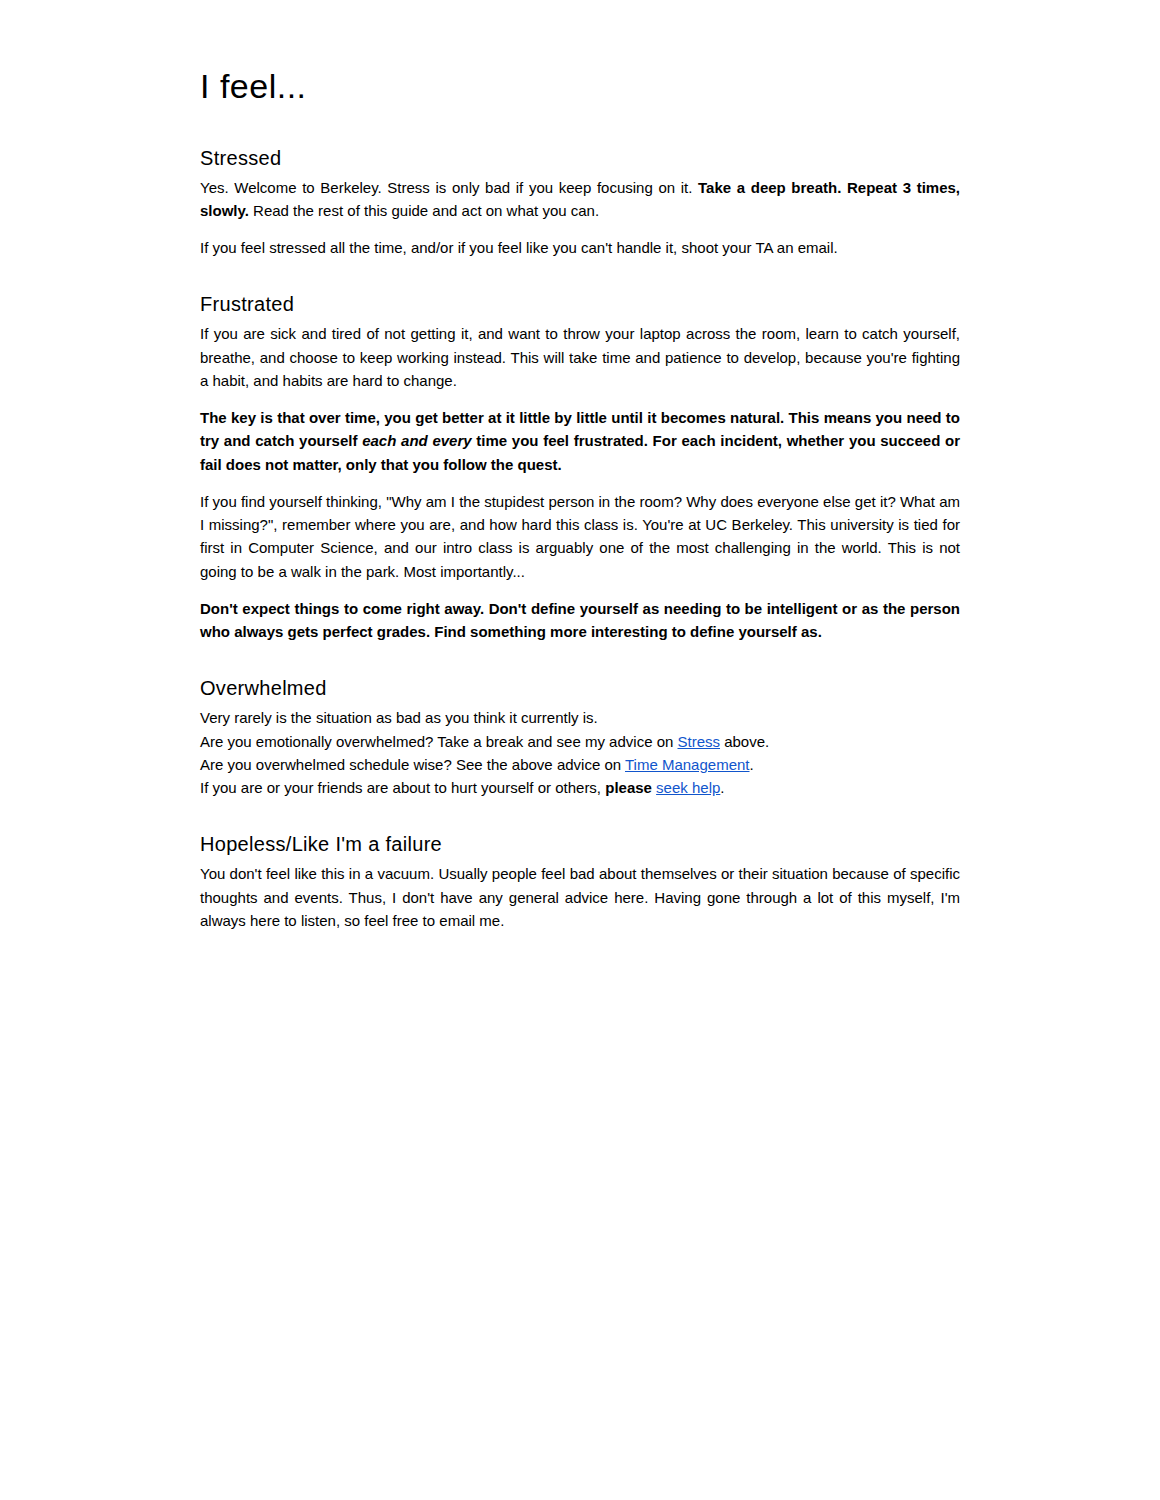I feel...
Stressed
Yes. Welcome to Berkeley. Stress is only bad if you keep focusing on it. Take a deep breath. Repeat 3 times, slowly. Read the rest of this guide and act on what you can.
If you feel stressed all the time, and/or if you feel like you can't handle it, shoot your TA an email.
Frustrated
If you are sick and tired of not getting it, and want to throw your laptop across the room, learn to catch yourself, breathe, and choose to keep working instead. This will take time and patience to develop, because you're fighting a habit, and habits are hard to change.
The key is that over time, you get better at it little by little until it becomes natural. This means you need to try and catch yourself each and every time you feel frustrated. For each incident, whether you succeed or fail does not matter, only that you follow the quest.
If you find yourself thinking, "Why am I the stupidest person in the room? Why does everyone else get it? What am I missing?", remember where you are, and how hard this class is. You're at UC Berkeley. This university is tied for first in Computer Science, and our intro class is arguably one of the most challenging in the world. This is not going to be a walk in the park. Most importantly...
Don't expect things to come right away. Don't define yourself as needing to be intelligent or as the person who always gets perfect grades. Find something more interesting to define yourself as.
Overwhelmed
Very rarely is the situation as bad as you think it currently is.
Are you emotionally overwhelmed? Take a break and see my advice on Stress above.
Are you overwhelmed schedule wise? See the above advice on Time Management.
If you are or your friends are about to hurt yourself or others, please seek help.
Hopeless/Like I'm a failure
You don't feel like this in a vacuum. Usually people feel bad about themselves or their situation because of specific thoughts and events. Thus, I don't have any general advice here. Having gone through a lot of this myself, I'm always here to listen, so feel free to email me.